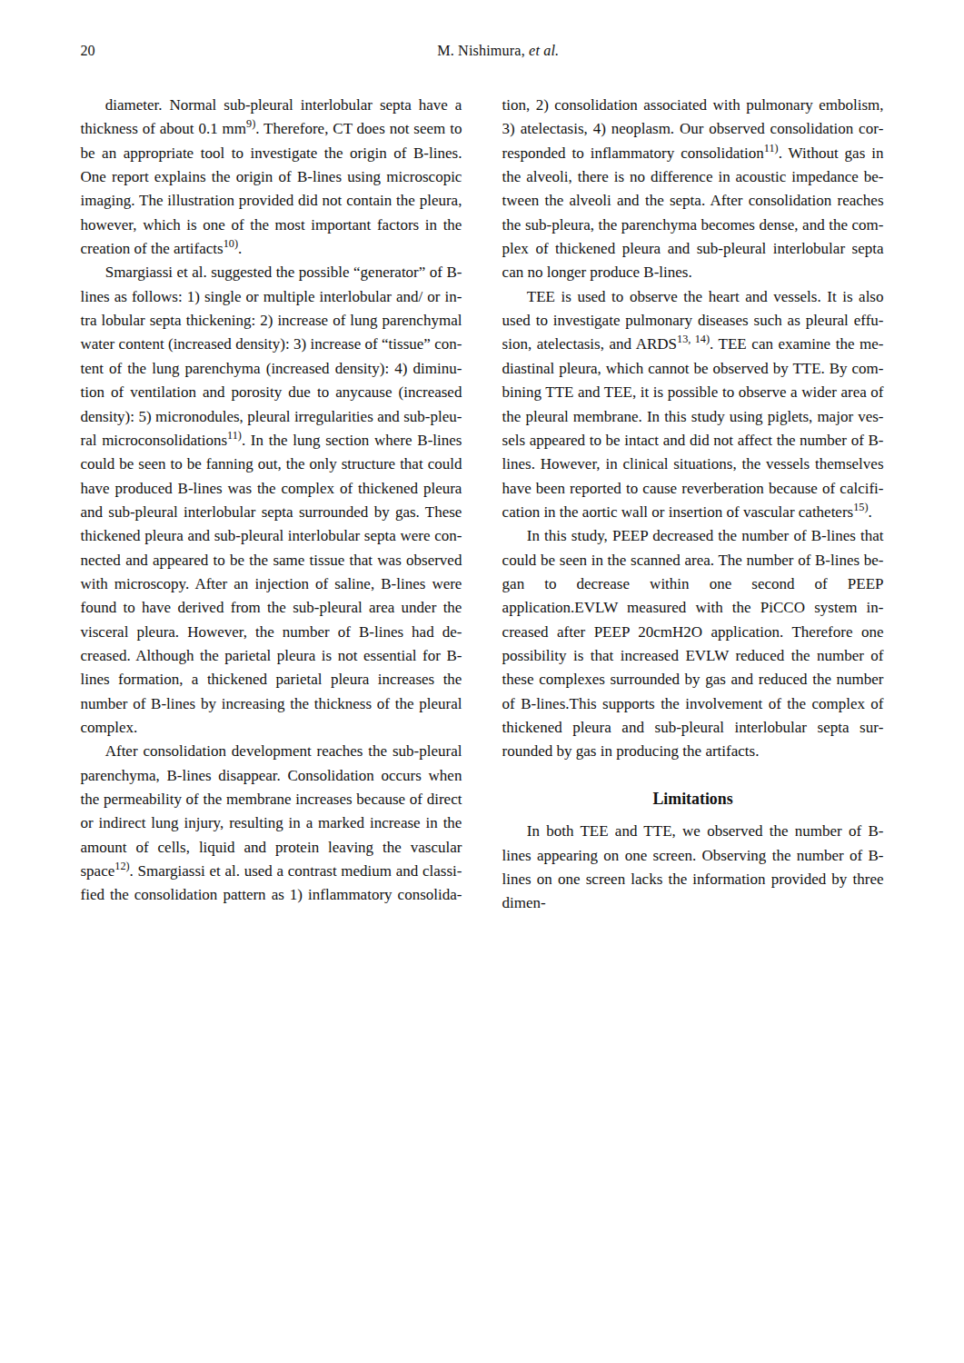20 M. Nishimura, et al.
diameter. Normal sub-pleural interlobular septa have a thickness of about 0.1 mm9). Therefore, CT does not seem to be an appropriate tool to investigate the origin of B-lines. One report explains the origin of B-lines using microscopic imaging. The illustration provided did not contain the pleura, however, which is one of the most important factors in the creation of the artifacts10).
Smargiassi et al. suggested the possible “generator” of B-lines as follows: 1) single or multiple interlobular and/ or intra lobular septa thickening: 2) increase of lung parenchymal water content (increased density): 3) increase of “tissue” content of the lung parenchyma (increased density): 4) diminution of ventilation and porosity due to anycause (increased density): 5) micronodules, pleural irregularities and sub-pleural microconsolidations11). In the lung section where B-lines could be seen to be fanning out, the only structure that could have produced B-lines was the complex of thickened pleura and sub-pleural interlobular septa surrounded by gas. These thickened pleura and sub-pleural interlobular septa were connected and appeared to be the same tissue that was observed with microscopy. After an injection of saline, B-lines were found to have derived from the sub-pleural area under the visceral pleura. However, the number of B-lines had decreased. Although the parietal pleura is not essential for B-lines formation, a thickened parietal pleura increases the number of B-lines by increasing the thickness of the pleural complex.
After consolidation development reaches the sub-pleural parenchyma, B-lines disappear. Consolidation occurs when the permeability of the membrane increases because of direct or indirect lung injury, resulting in a marked increase in the amount of cells, liquid and protein leaving the vascular space12). Smargiassi et al. used a contrast medium and classified the consolidation pattern as 1) inflammatory consolidation, 2) consolidation associated with pulmonary embolism, 3) atelectasis, 4) neoplasm. Our observed consolidation corresponded to inflammatory consolidation11). Without gas in the alveoli, there is no difference in acoustic impedance between the alveoli and the septa. After consolidation reaches the sub-pleura, the parenchyma becomes dense, and the complex of thickened pleura and sub-pleural interlobular septa can no longer produce B-lines.
TEE is used to observe the heart and vessels. It is also used to investigate pulmonary diseases such as pleural effusion, atelectasis, and ARDS13, 14). TEE can examine the mediastinal pleura, which cannot be observed by TTE. By combining TTE and TEE, it is possible to observe a wider area of the pleural membrane. In this study using piglets, major vessels appeared to be intact and did not affect the number of B-lines. However, in clinical situations, the vessels themselves have been reported to cause reverberation because of calcification in the aortic wall or insertion of vascular catheters15).
In this study, PEEP decreased the number of B-lines that could be seen in the scanned area. The number of B-lines began to decrease within one second of PEEP application.EVLW measured with the PiCCO system increased after PEEP 20cmH2O application. Therefore one possibility is that increased EVLW reduced the number of these complexes surrounded by gas and reduced the number of B-lines.This supports the involvement of the complex of thickened pleura and sub-pleural interlobular septa surrounded by gas in producing the artifacts.
Limitations
In both TEE and TTE, we observed the number of B-lines appearing on one screen. Observing the number of B-lines on one screen lacks the information provided by three dimen-